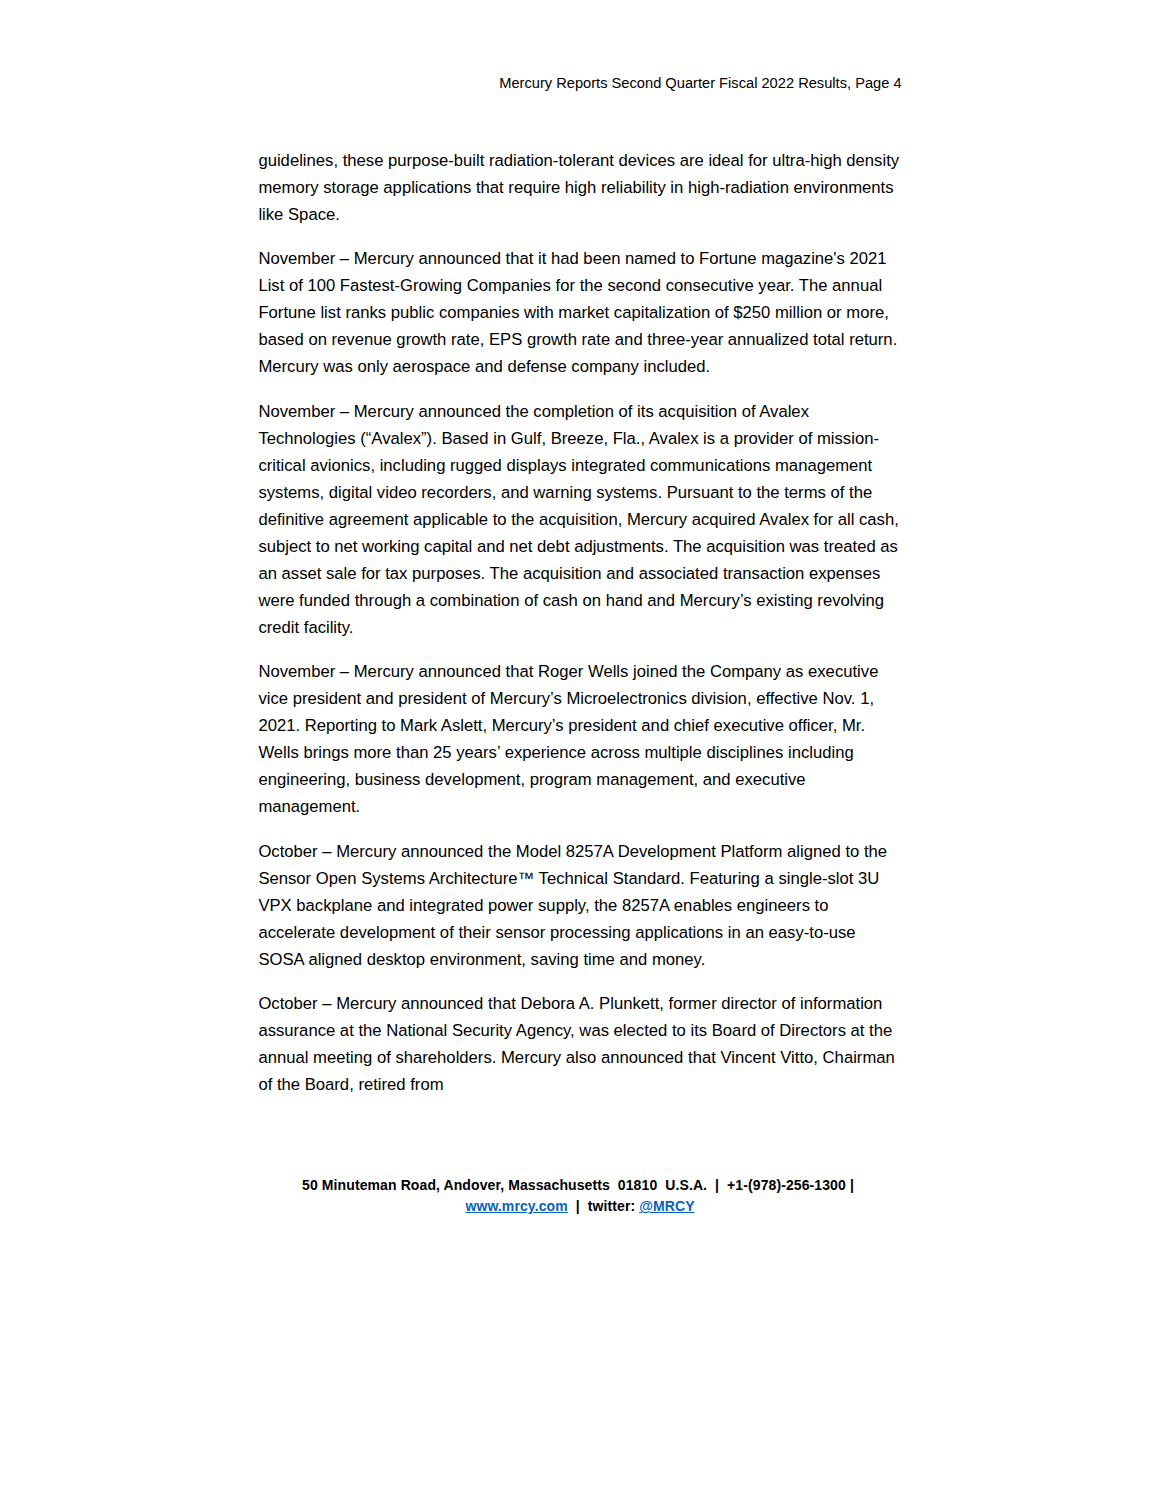Mercury Reports Second Quarter Fiscal 2022 Results, Page 4
guidelines, these purpose-built radiation-tolerant devices are ideal for ultra-high density memory storage applications that require high reliability in high-radiation environments like Space.
November – Mercury announced that it had been named to Fortune magazine's 2021 List of 100 Fastest-Growing Companies for the second consecutive year. The annual Fortune list ranks public companies with market capitalization of $250 million or more, based on revenue growth rate, EPS growth rate and three-year annualized total return. Mercury was only aerospace and defense company included.
November – Mercury announced the completion of its acquisition of Avalex Technologies (“Avalex”). Based in Gulf, Breeze, Fla., Avalex is a provider of mission-critical avionics, including rugged displays integrated communications management systems, digital video recorders, and warning systems. Pursuant to the terms of the definitive agreement applicable to the acquisition, Mercury acquired Avalex for all cash, subject to net working capital and net debt adjustments. The acquisition was treated as an asset sale for tax purposes. The acquisition and associated transaction expenses were funded through a combination of cash on hand and Mercury’s existing revolving credit facility.
November – Mercury announced that Roger Wells joined the Company as executive vice president and president of Mercury’s Microelectronics division, effective Nov. 1, 2021. Reporting to Mark Aslett, Mercury’s president and chief executive officer, Mr. Wells brings more than 25 years’ experience across multiple disciplines including engineering, business development, program management, and executive management.
October – Mercury announced the Model 8257A Development Platform aligned to the Sensor Open Systems Architecture™ Technical Standard. Featuring a single-slot 3U VPX backplane and integrated power supply, the 8257A enables engineers to accelerate development of their sensor processing applications in an easy-to-use SOSA aligned desktop environment, saving time and money.
October – Mercury announced that Debora A. Plunkett, former director of information assurance at the National Security Agency, was elected to its Board of Directors at the annual meeting of shareholders. Mercury also announced that Vincent Vitto, Chairman of the Board, retired from
50 Minuteman Road, Andover, Massachusetts 01810 U.S.A. | +1-(978)-256-1300 | www.mrcy.com | twitter: @MRCY